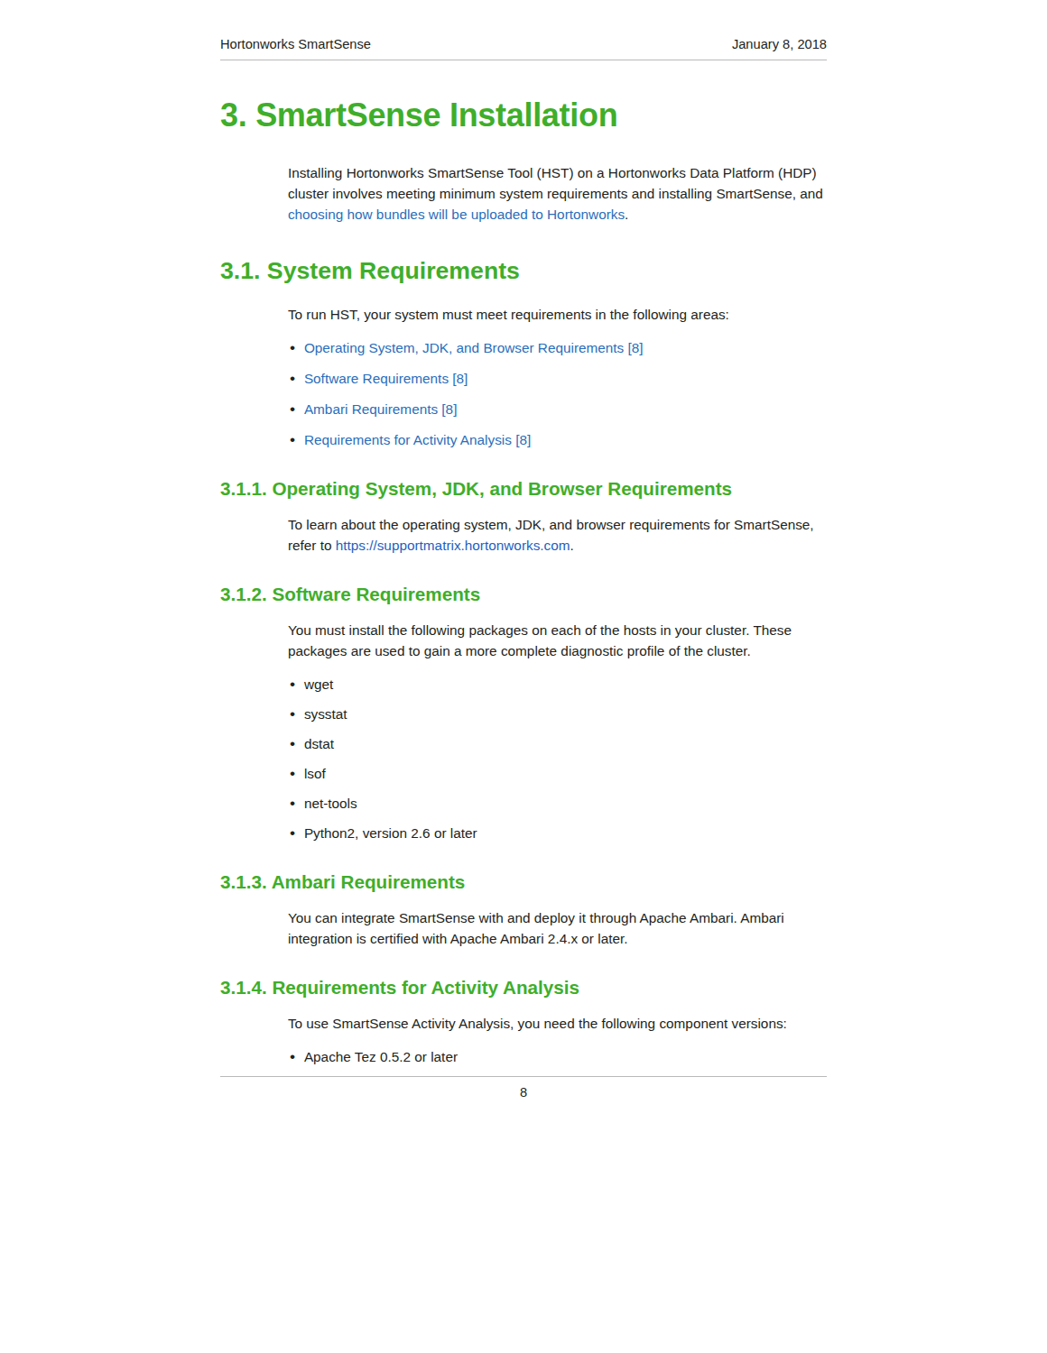Hortonworks SmartSense January 8, 2018
3. SmartSense Installation
Installing Hortonworks SmartSense Tool (HST) on a Hortonworks Data Platform (HDP) cluster involves meeting minimum system requirements and installing SmartSense, and choosing how bundles will be uploaded to Hortonworks.
3.1. System Requirements
To run HST, your system must meet requirements in the following areas:
Operating System, JDK, and Browser Requirements [8]
Software Requirements [8]
Ambari Requirements [8]
Requirements for Activity Analysis [8]
3.1.1. Operating System, JDK, and Browser Requirements
To learn about the operating system, JDK, and browser requirements for SmartSense, refer to https://supportmatrix.hortonworks.com.
3.1.2. Software Requirements
You must install the following packages on each of the hosts in your cluster. These packages are used to gain a more complete diagnostic profile of the cluster.
wget
sysstat
dstat
lsof
net-tools
Python2, version 2.6 or later
3.1.3. Ambari Requirements
You can integrate SmartSense with and deploy it through Apache Ambari. Ambari integration is certified with Apache Ambari 2.4.x or later.
3.1.4. Requirements for Activity Analysis
To use SmartSense Activity Analysis, you need the following component versions:
Apache Tez 0.5.2 or later
8